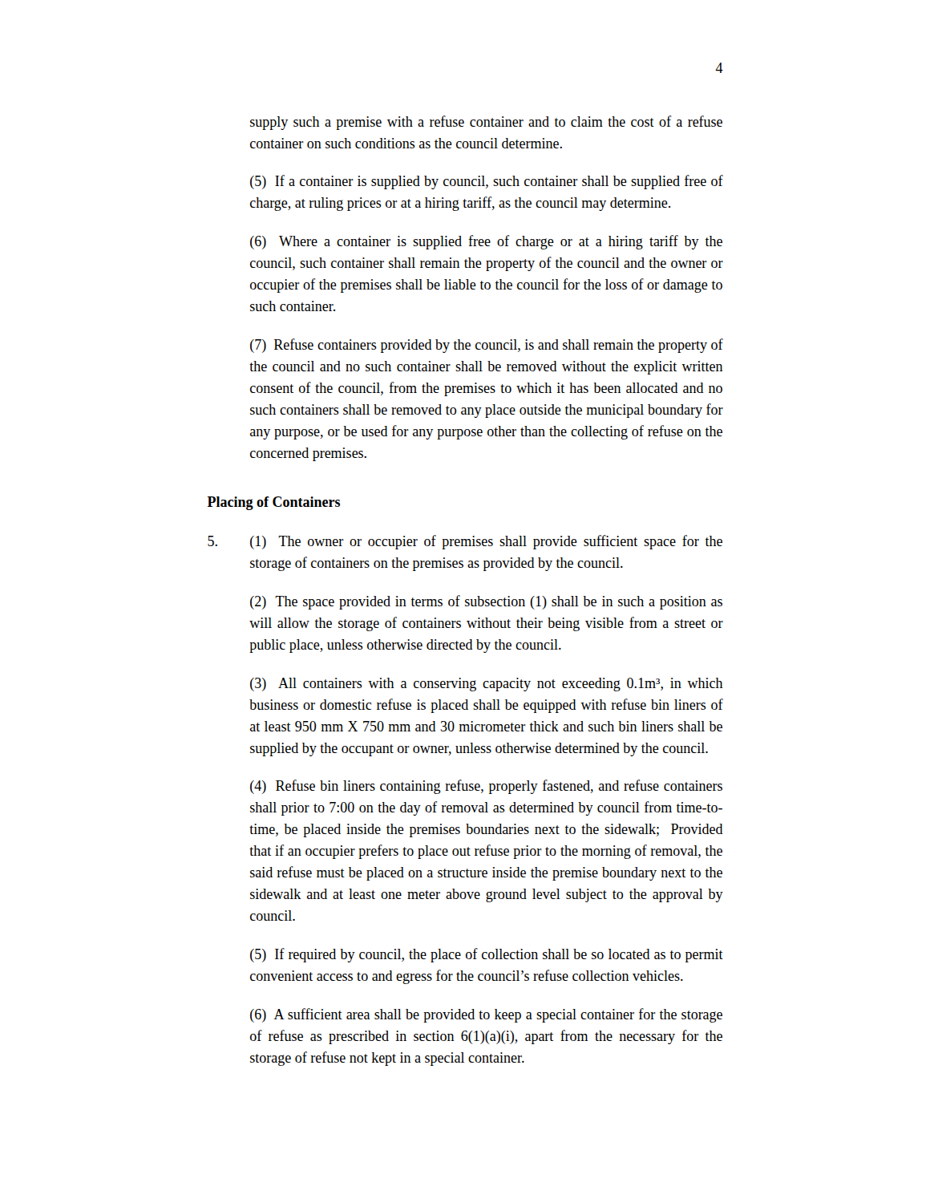4
supply such a premise with a refuse container and to claim the cost of a refuse container on such conditions as the council determine.
(5) If a container is supplied by council, such container shall be supplied free of charge, at ruling prices or at a hiring tariff, as the council may determine.
(6) Where a container is supplied free of charge or at a hiring tariff by the council, such container shall remain the property of the council and the owner or occupier of the premises shall be liable to the council for the loss of or damage to such container.
(7) Refuse containers provided by the council, is and shall remain the property of the council and no such container shall be removed without the explicit written consent of the council, from the premises to which it has been allocated and no such containers shall be removed to any place outside the municipal boundary for any purpose, or be used for any purpose other than the collecting of refuse on the concerned premises.
Placing of Containers
5.
(1) The owner or occupier of premises shall provide sufficient space for the storage of containers on the premises as provided by the council.
(2) The space provided in terms of subsection (1) shall be in such a position as will allow the storage of containers without their being visible from a street or public place, unless otherwise directed by the council.
(3) All containers with a conserving capacity not exceeding 0.1m³, in which business or domestic refuse is placed shall be equipped with refuse bin liners of at least 950 mm X 750 mm and 30 micrometer thick and such bin liners shall be supplied by the occupant or owner, unless otherwise determined by the council.
(4) Refuse bin liners containing refuse, properly fastened, and refuse containers shall prior to 7:00 on the day of removal as determined by council from time-to-time, be placed inside the premises boundaries next to the sidewalk; Provided that if an occupier prefers to place out refuse prior to the morning of removal, the said refuse must be placed on a structure inside the premise boundary next to the sidewalk and at least one meter above ground level subject to the approval by council.
(5) If required by council, the place of collection shall be so located as to permit convenient access to and egress for the council’s refuse collection vehicles.
(6) A sufficient area shall be provided to keep a special container for the storage of refuse as prescribed in section 6(1)(a)(i), apart from the necessary for the storage of refuse not kept in a special container.